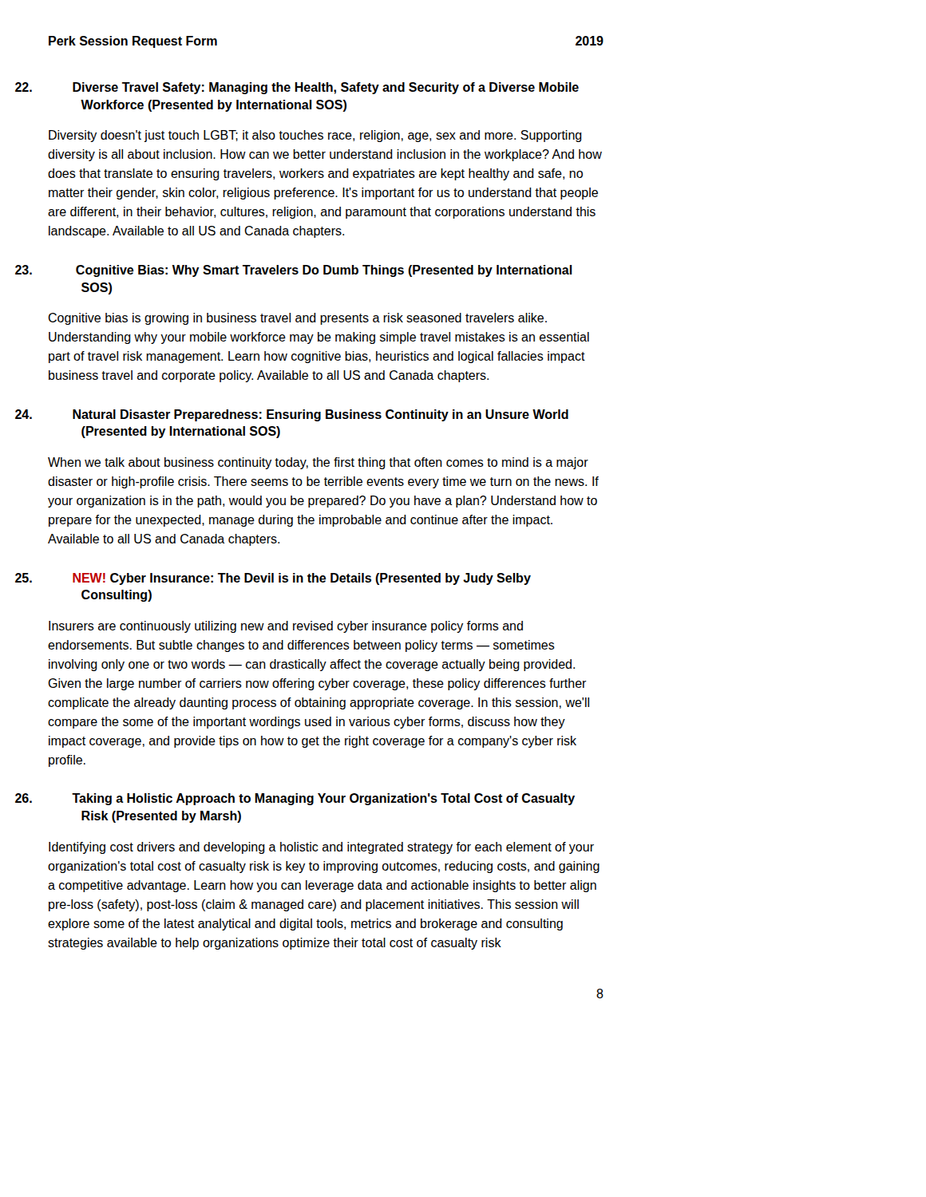Perk Session Request Form 2019
22. Diverse Travel Safety: Managing the Health, Safety and Security of a Diverse Mobile Workforce (Presented by International SOS)
Diversity doesn't just touch LGBT; it also touches race, religion, age, sex and more. Supporting diversity is all about inclusion. How can we better understand inclusion in the workplace? And how does that translate to ensuring travelers, workers and expatriates are kept healthy and safe, no matter their gender, skin color, religious preference. It's important for us to understand that people are different, in their behavior, cultures, religion, and paramount that corporations understand this landscape. Available to all US and Canada chapters.
23. Cognitive Bias: Why Smart Travelers Do Dumb Things (Presented by International SOS)
Cognitive bias is growing in business travel and presents a risk seasoned travelers alike. Understanding why your mobile workforce may be making simple travel mistakes is an essential part of travel risk management. Learn how cognitive bias, heuristics and logical fallacies impact business travel and corporate policy. Available to all US and Canada chapters.
24. Natural Disaster Preparedness: Ensuring Business Continuity in an Unsure World (Presented by International SOS)
When we talk about business continuity today, the first thing that often comes to mind is a major disaster or high-profile crisis. There seems to be terrible events every time we turn on the news. If your organization is in the path, would you be prepared? Do you have a plan? Understand how to prepare for the unexpected, manage during the improbable and continue after the impact. Available to all US and Canada chapters.
25. NEW! Cyber Insurance: The Devil is in the Details (Presented by Judy Selby Consulting)
Insurers are continuously utilizing new and revised cyber insurance policy forms and endorsements. But subtle changes to and differences between policy terms — sometimes involving only one or two words — can drastically affect the coverage actually being provided. Given the large number of carriers now offering cyber coverage, these policy differences further complicate the already daunting process of obtaining appropriate coverage. In this session, we'll compare the some of the important wordings used in various cyber forms, discuss how they impact coverage, and provide tips on how to get the right coverage for a company's cyber risk profile.
26. Taking a Holistic Approach to Managing Your Organization's Total Cost of Casualty Risk (Presented by Marsh)
Identifying cost drivers and developing a holistic and integrated strategy for each element of your organization's total cost of casualty risk is key to improving outcomes, reducing costs, and gaining a competitive advantage. Learn how you can leverage data and actionable insights to better align pre-loss (safety), post-loss (claim & managed care) and placement initiatives. This session will explore some of the latest analytical and digital tools, metrics and brokerage and consulting strategies available to help organizations optimize their total cost of casualty risk
8